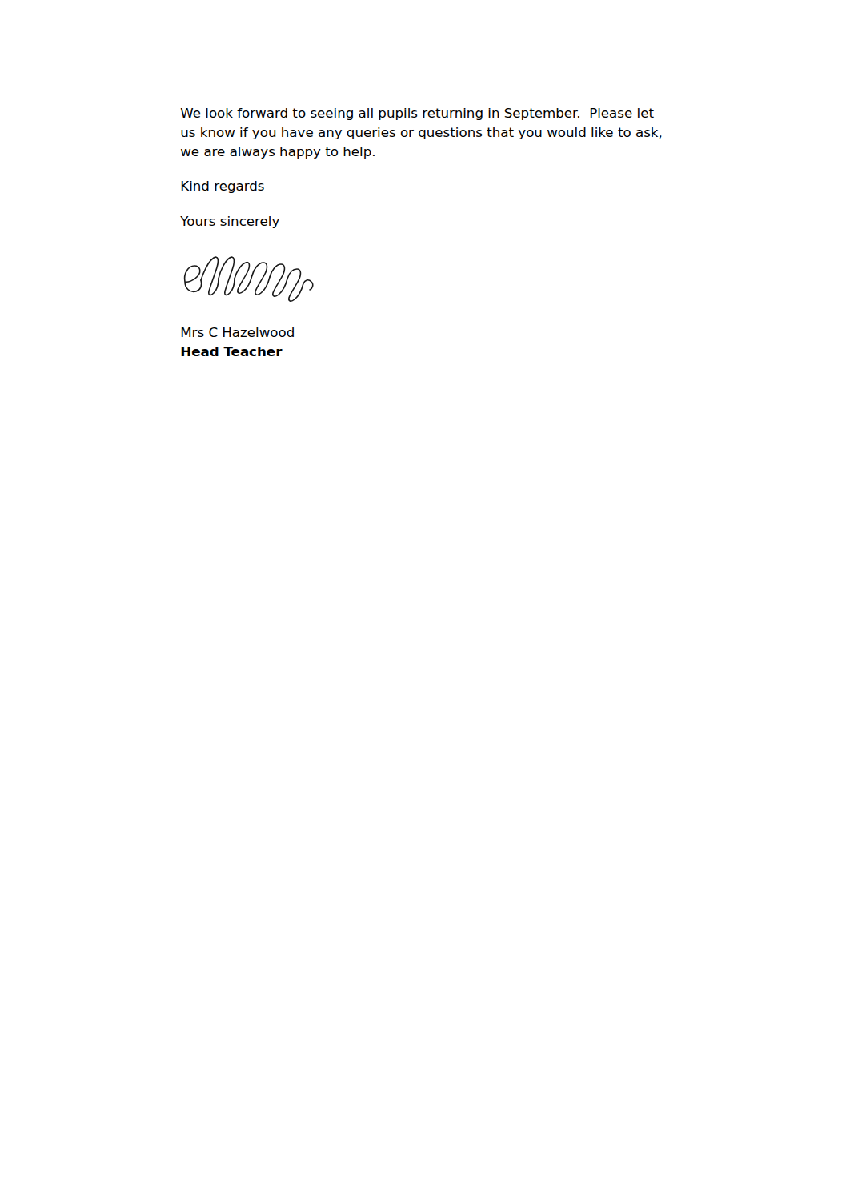We look forward to seeing all pupils returning in September. Please let us know if you have any queries or questions that you would like to ask, we are always happy to help.
Kind regards
Yours sincerely
Mrs C Hazelwood
Head Teacher